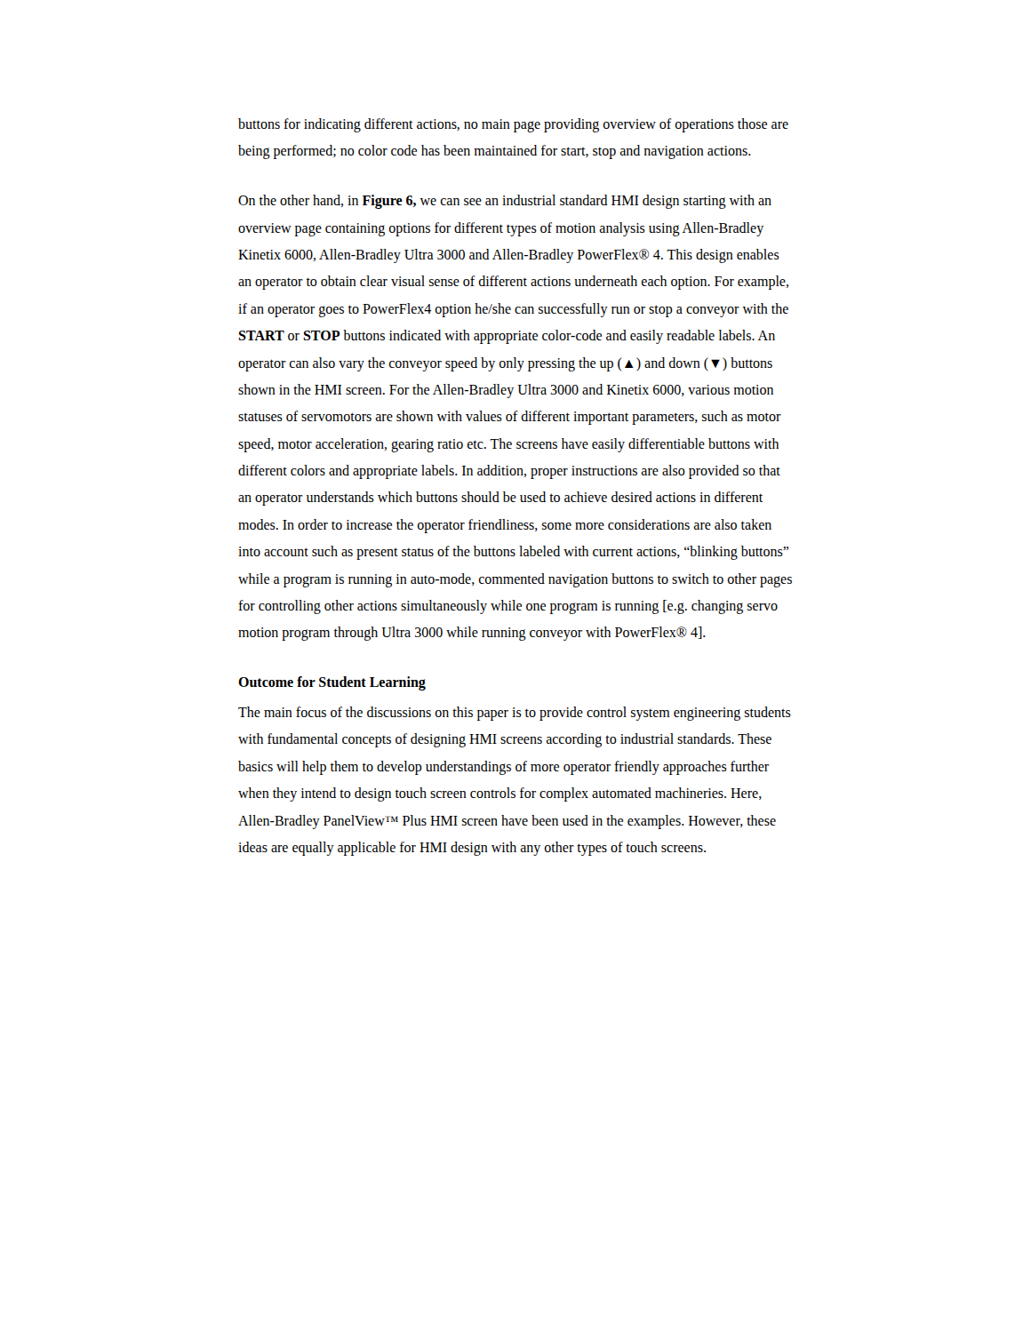buttons for indicating different actions, no main page providing overview of operations those are being performed; no color code has been maintained for start, stop and navigation actions.
On the other hand, in Figure 6, we can see an industrial standard HMI design starting with an overview page containing options for different types of motion analysis using Allen-Bradley Kinetix 6000, Allen-Bradley Ultra 3000 and Allen-Bradley PowerFlex® 4. This design enables an operator to obtain clear visual sense of different actions underneath each option. For example, if an operator goes to PowerFlex4 option he/she can successfully run or stop a conveyor with the START or STOP buttons indicated with appropriate color-code and easily readable labels. An operator can also vary the conveyor speed by only pressing the up (▲) and down (▼) buttons shown in the HMI screen. For the Allen-Bradley Ultra 3000 and Kinetix 6000, various motion statuses of servomotors are shown with values of different important parameters, such as motor speed, motor acceleration, gearing ratio etc. The screens have easily differentiable buttons with different colors and appropriate labels. In addition, proper instructions are also provided so that an operator understands which buttons should be used to achieve desired actions in different modes. In order to increase the operator friendliness, some more considerations are also taken into account such as present status of the buttons labeled with current actions, “blinking buttons” while a program is running in auto-mode, commented navigation buttons to switch to other pages for controlling other actions simultaneously while one program is running [e.g. changing servo motion program through Ultra 3000 while running conveyor with PowerFlex® 4].
Outcome for Student Learning
The main focus of the discussions on this paper is to provide control system engineering students with fundamental concepts of designing HMI screens according to industrial standards. These basics will help them to develop understandings of more operator friendly approaches further when they intend to design touch screen controls for complex automated machineries. Here, Allen-Bradley PanelView™ Plus HMI screen have been used in the examples. However, these ideas are equally applicable for HMI design with any other types of touch screens.